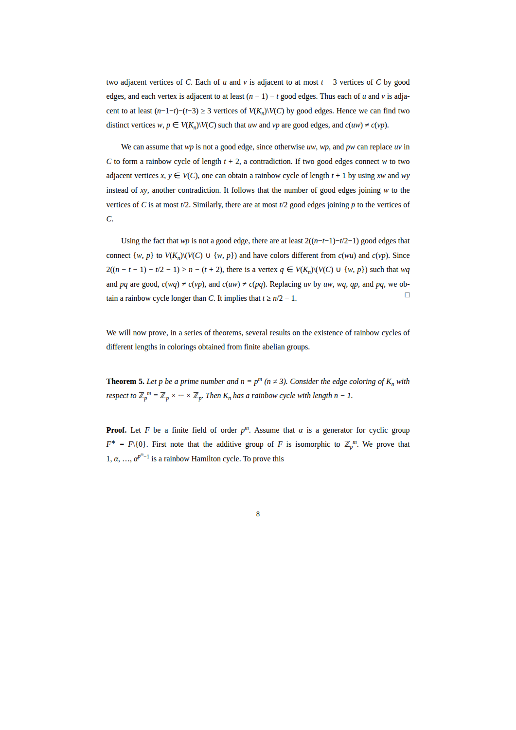two adjacent vertices of C. Each of u and v is adjacent to at most t − 3 vertices of C by good edges, and each vertex is adjacent to at least (n − 1) − t good edges. Thus each of u and v is adjacent to at least (n−1−t)−(t−3) ≥ 3 vertices of V(Kn)\V(C) by good edges. Hence we can find two distinct vertices w, p ∈ V(Kn)\V(C) such that uw and vp are good edges, and c(uw) ≠ c(vp).
We can assume that wp is not a good edge, since otherwise uw, wp, and pw can replace uv in C to form a rainbow cycle of length t + 2, a contradiction. If two good edges connect w to two adjacent vertices x, y ∈ V(C), one can obtain a rainbow cycle of length t + 1 by using xw and wy instead of xy, another contradiction. It follows that the number of good edges joining w to the vertices of C is at most t/2. Similarly, there are at most t/2 good edges joining p to the vertices of C.
Using the fact that wp is not a good edge, there are at least 2((n−t−1)−t/2−1) good edges that connect {w, p} to V(Kn)\(V(C) ∪ {w, p}) and have colors different from c(wu) and c(vp). Since 2((n − t − 1) − t/2 − 1) > n − (t + 2), there is a vertex q ∈ V(Kn)\(V(C) ∪ {w, p}) such that wq and pq are good, c(wq) ≠ c(vp), and c(uw) ≠ c(pq). Replacing uv by uw, wq, qp, and pq, we obtain a rainbow cycle longer than C. It implies that t ≥ n/2 − 1.□
We will now prove, in a series of theorems, several results on the existence of rainbow cycles of different lengths in colorings obtained from finite abelian groups.
Theorem 5. Let p be a prime number and n = pm (n ≠ 3). Consider the edge coloring of Kn with respect to ℤpm = ℤp × ··· × ℤp. Then Kn has a rainbow cycle with length n − 1.
Proof. Let F be a finite field of order pm. Assume that α is a generator for cyclic group F∗ = F\{0}. First note that the additive group of F is isomorphic to ℤpm. We prove that 1, α, …, αpm−1 is a rainbow Hamilton cycle. To prove this
8